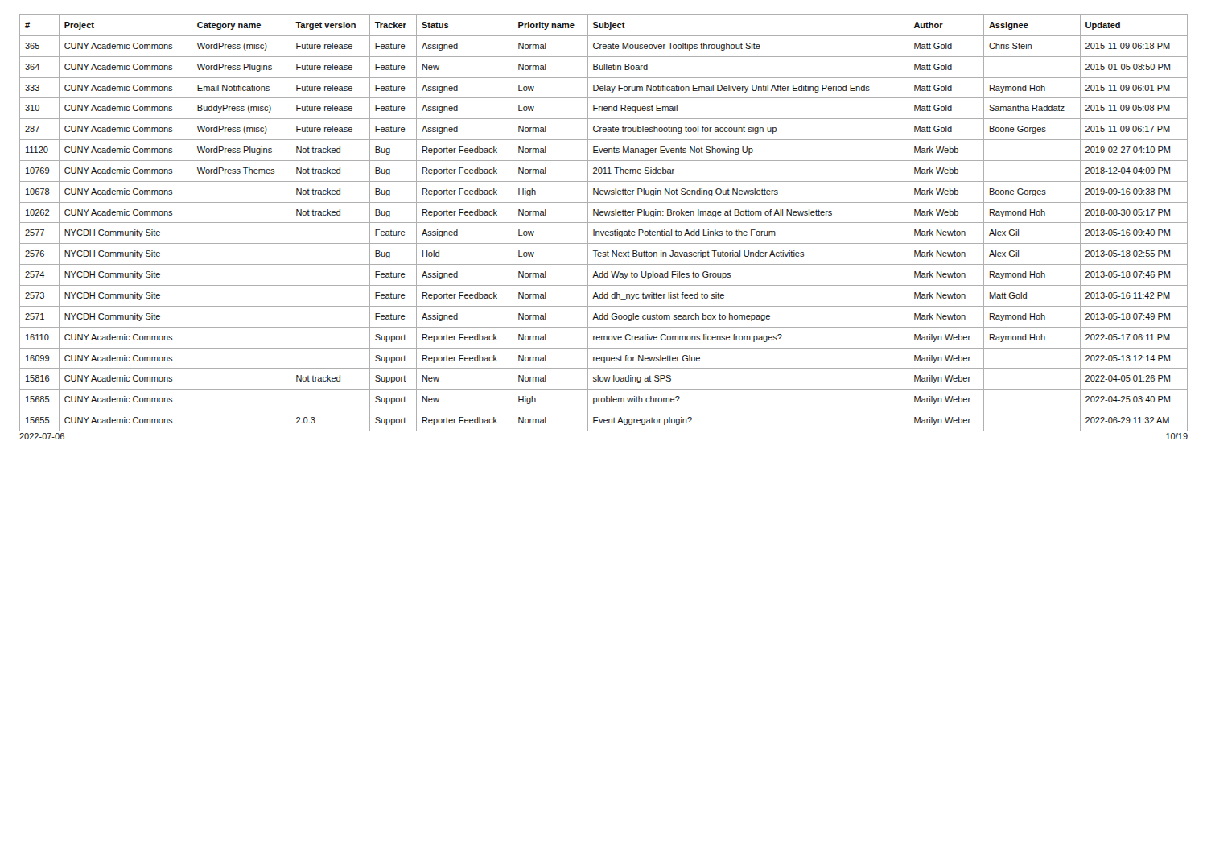| # | Project | Category name | Target version | Tracker | Status | Priority name | Subject | Author | Assignee | Updated |
| --- | --- | --- | --- | --- | --- | --- | --- | --- | --- | --- |
| 365 | CUNY Academic Commons | WordPress (misc) | Future release | Feature | Assigned | Normal | Create Mouseover Tooltips throughout Site | Matt Gold | Chris Stein | 2015-11-09 06:18 PM |
| 364 | CUNY Academic Commons | WordPress Plugins | Future release | Feature | New | Normal | Bulletin Board | Matt Gold | | 2015-01-05 08:50 PM |
| 333 | CUNY Academic Commons | Email Notifications | Future release | Feature | Assigned | Low | Delay Forum Notification Email Delivery Until After Editing Period Ends | Matt Gold | Raymond Hoh | 2015-11-09 06:01 PM |
| 310 | CUNY Academic Commons | BuddyPress (misc) | Future release | Feature | Assigned | Low | Friend Request Email | Matt Gold | Samantha Raddatz | 2015-11-09 05:08 PM |
| 287 | CUNY Academic Commons | WordPress (misc) | Future release | Feature | Assigned | Normal | Create troubleshooting tool for account sign-up | Matt Gold | Boone Gorges | 2015-11-09 06:17 PM |
| 11120 | CUNY Academic Commons | WordPress Plugins | Not tracked | Bug | Reporter Feedback | Normal | Events Manager Events Not Showing Up | Mark Webb | | 2019-02-27 04:10 PM |
| 10769 | CUNY Academic Commons | WordPress Themes | Not tracked | Bug | Reporter Feedback | Normal | 2011 Theme Sidebar | Mark Webb | | 2018-12-04 04:09 PM |
| 10678 | CUNY Academic Commons | | Not tracked | Bug | Reporter Feedback | High | Newsletter Plugin Not Sending Out Newsletters | Mark Webb | Boone Gorges | 2019-09-16 09:38 PM |
| 10262 | CUNY Academic Commons | | Not tracked | Bug | Reporter Feedback | Normal | Newsletter Plugin: Broken Image at Bottom of All Newsletters | Mark Webb | Raymond Hoh | 2018-08-30 05:17 PM |
| 2577 | NYCDH Community Site | | | Feature | Assigned | Low | Investigate Potential to Add Links to the Forum | Mark Newton | Alex Gil | 2013-05-16 09:40 PM |
| 2576 | NYCDH Community Site | | | Bug | Hold | Low | Test Next Button in Javascript Tutorial Under Activities | Mark Newton | Alex Gil | 2013-05-18 02:55 PM |
| 2574 | NYCDH Community Site | | | Feature | Assigned | Normal | Add Way to Upload Files to Groups | Mark Newton | Raymond Hoh | 2013-05-18 07:46 PM |
| 2573 | NYCDH Community Site | | | Feature | Reporter Feedback | Normal | Add dh_nyc twitter list feed to site | Mark Newton | Matt Gold | 2013-05-16 11:42 PM |
| 2571 | NYCDH Community Site | | | Feature | Assigned | Normal | Add Google custom search box to homepage | Mark Newton | Raymond Hoh | 2013-05-18 07:49 PM |
| 16110 | CUNY Academic Commons | | | Support | Reporter Feedback | Normal | remove Creative Commons license from pages? | Marilyn Weber | Raymond Hoh | 2022-05-17 06:11 PM |
| 16099 | CUNY Academic Commons | | | Support | Reporter Feedback | Normal | request for Newsletter Glue | Marilyn Weber | | 2022-05-13 12:14 PM |
| 15816 | CUNY Academic Commons | | Not tracked | Support | New | Normal | slow loading at SPS | Marilyn Weber | | 2022-04-05 01:26 PM |
| 15685 | CUNY Academic Commons | | | Support | New | High | problem with chrome? | Marilyn Weber | | 2022-04-25 03:40 PM |
| 15655 | CUNY Academic Commons | | 2.0.3 | Support | Reporter Feedback | Normal | Event Aggregator plugin? | Marilyn Weber | | 2022-06-29 11:32 AM |
2022-07-06
10/19